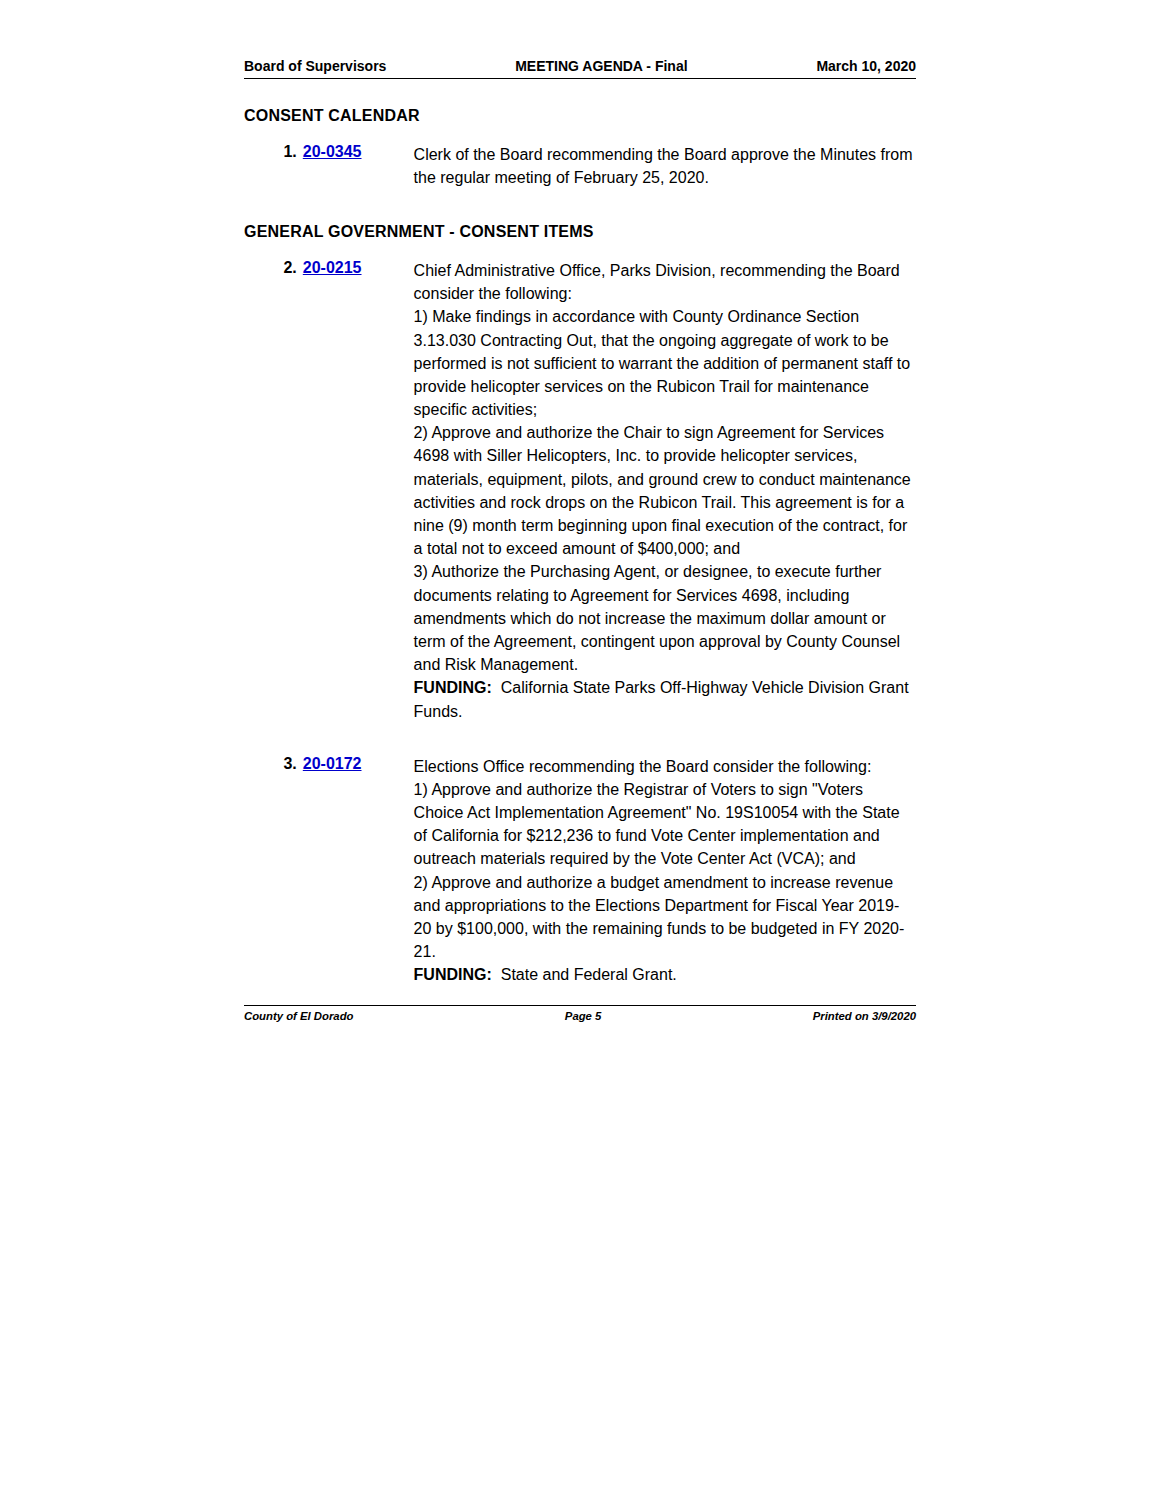Board of Supervisors
MEETING AGENDA - Final
March 10, 2020
CONSENT CALENDAR
1.
20-0345
Clerk of the Board recommending the Board approve the Minutes from the regular meeting of February 25, 2020.
GENERAL GOVERNMENT - CONSENT ITEMS
2.
20-0215
Chief Administrative Office, Parks Division, recommending the Board consider the following:
1) Make findings in accordance with County Ordinance Section 3.13.030 Contracting Out, that the ongoing aggregate of work to be performed is not sufficient to warrant the addition of permanent staff to provide helicopter services on the Rubicon Trail for maintenance specific activities;
2) Approve and authorize the Chair to sign Agreement for Services 4698 with Siller Helicopters, Inc. to provide helicopter services, materials, equipment, pilots, and ground crew to conduct maintenance activities and rock drops on the Rubicon Trail. This agreement is for a nine (9) month term beginning upon final execution of the contract, for a total not to exceed amount of $400,000; and
3) Authorize the Purchasing Agent, or designee, to execute further documents relating to Agreement for Services 4698, including amendments which do not increase the maximum dollar amount or term of the Agreement, contingent upon approval by County Counsel and Risk Management.
FUNDING: California State Parks Off-Highway Vehicle Division Grant Funds.
3.
20-0172
Elections Office recommending the Board consider the following:
1) Approve and authorize the Registrar of Voters to sign "Voters Choice Act Implementation Agreement" No. 19S10054 with the State of California for $212,236 to fund Vote Center implementation and outreach materials required by the Vote Center Act (VCA); and
2) Approve and authorize a budget amendment to increase revenue and appropriations to the Elections Department for Fiscal Year 2019-20 by $100,000, with the remaining funds to be budgeted in FY 2020-21.
FUNDING: State and Federal Grant.
County of El Dorado
Page 5
Printed on 3/9/2020